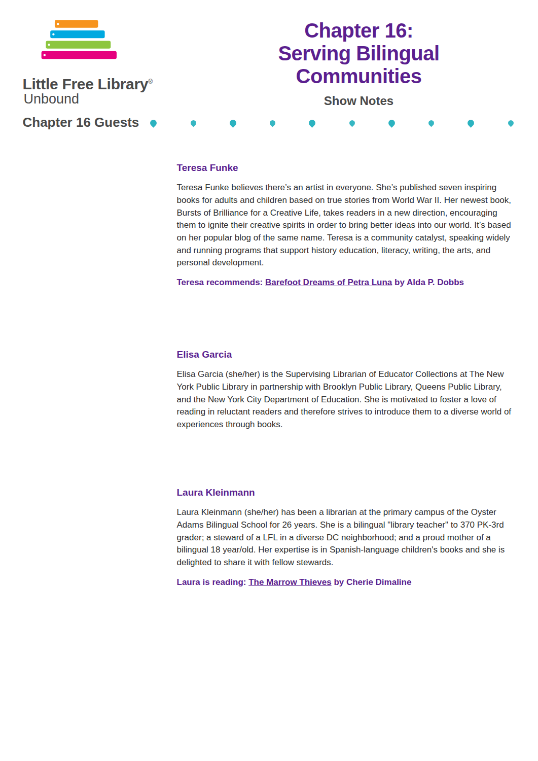Little Free Library®
Unbound
Chapter 16:
Serving Bilingual
Communities
Show Notes
Chapter 16 Guests
Teresa Funke
Teresa Funke believes there’s an artist in everyone. She’s published seven inspiring books for adults and children based on true stories from World War II. Her newest book, Bursts of Brilliance for a Creative Life, takes readers in a new direction, encouraging them to ignite their creative spirits in order to bring better ideas into our world. It’s based on her popular blog of the same name. Teresa is a community catalyst, speaking widely and running programs that support history education, literacy, writing, the arts, and personal development.
Teresa recommends: Barefoot Dreams of Petra Luna by Alda P. Dobbs
Elisa Garcia
Elisa Garcia (she/her) is the Supervising Librarian of Educator Collections at The New York Public Library in partnership with Brooklyn Public Library, Queens Public Library, and the New York City Department of Education. She is motivated to foster a love of reading in reluctant readers and therefore strives to introduce them to a diverse world of experiences through books.
Laura Kleinmann
Laura Kleinmann (she/her) has been a librarian at the primary campus of the Oyster Adams Bilingual School for 26 years. She is a bilingual "library teacher" to 370 PK-3rd grader; a steward of a LFL in a diverse DC neighborhood; and a proud mother of a bilingual 18 year/old. Her expertise is in Spanish-language children's books and she is delighted to share it with fellow stewards.
Laura is reading: The Marrow Thieves by Cherie Dimaline